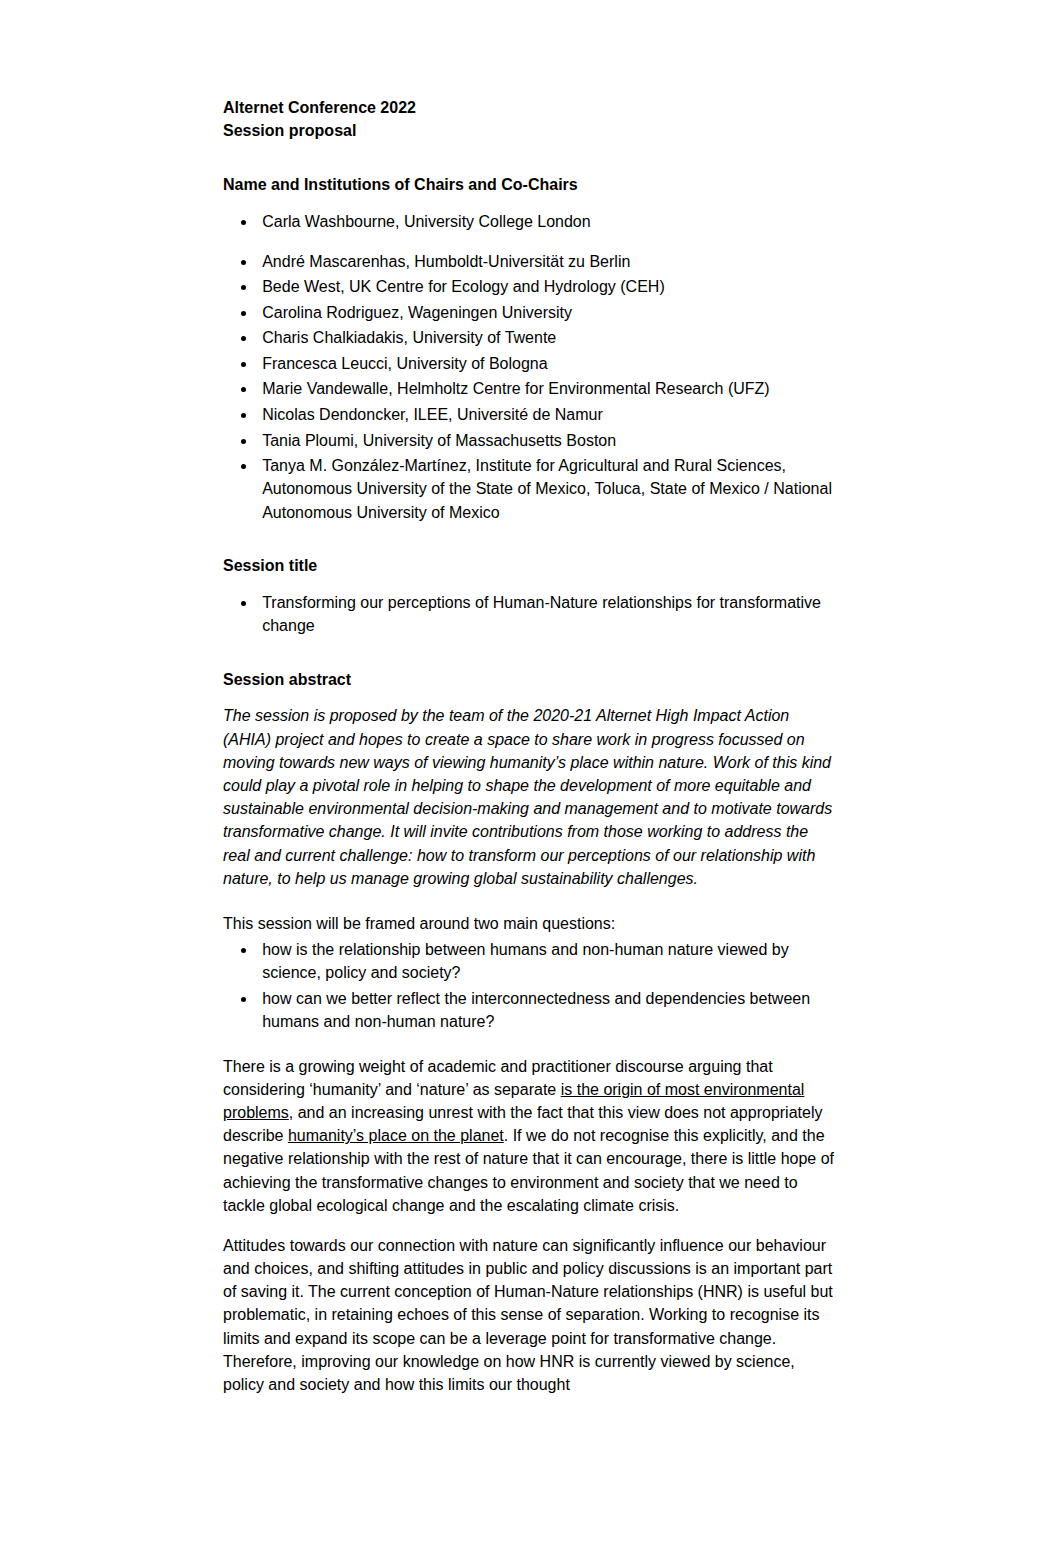Alternet Conference 2022 Session proposal
Name and Institutions of Chairs and Co-Chairs
Carla Washbourne, University College London
André Mascarenhas, Humboldt-Universität zu Berlin
Bede West, UK Centre for Ecology and Hydrology (CEH)
Carolina Rodriguez, Wageningen University
Charis Chalkiadakis, University of Twente
Francesca Leucci, University of Bologna
Marie Vandewalle, Helmholtz Centre for Environmental Research (UFZ)
Nicolas Dendoncker, ILEE, Université de Namur
Tania Ploumi, University of Massachusetts Boston
Tanya M. González-Martínez, Institute for Agricultural and Rural Sciences, Autonomous University of the State of Mexico, Toluca, State of Mexico / National Autonomous University of Mexico
Session title
Transforming our perceptions of Human-Nature relationships for transformative change
Session abstract
The session is proposed by the team of the 2020-21 Alternet High Impact Action (AHIA) project and hopes to create a space to share work in progress focussed on moving towards new ways of viewing humanity’s place within nature. Work of this kind could play a pivotal role in helping to shape the development of more equitable and sustainable environmental decision-making and management and to motivate towards transformative change. It will invite contributions from those working to address the real and current challenge: how to transform our perceptions of our relationship with nature, to help us manage growing global sustainability challenges.
This session will be framed around two main questions:
how is the relationship between humans and non-human nature viewed by science, policy and society?
how can we better reflect the interconnectedness and dependencies between humans and non-human nature?
There is a growing weight of academic and practitioner discourse arguing that considering ‘humanity’ and ‘nature’ as separate is the origin of most environmental problems, and an increasing unrest with the fact that this view does not appropriately describe humanity’s place on the planet. If we do not recognise this explicitly, and the negative relationship with the rest of nature that it can encourage, there is little hope of achieving the transformative changes to environment and society that we need to tackle global ecological change and the escalating climate crisis.
Attitudes towards our connection with nature can significantly influence our behaviour and choices, and shifting attitudes in public and policy discussions is an important part of saving it. The current conception of Human-Nature relationships (HNR) is useful but problematic, in retaining echoes of this sense of separation. Working to recognise its limits and expand its scope can be a leverage point for transformative change. Therefore, improving our knowledge on how HNR is currently viewed by science, policy and society and how this limits our thought